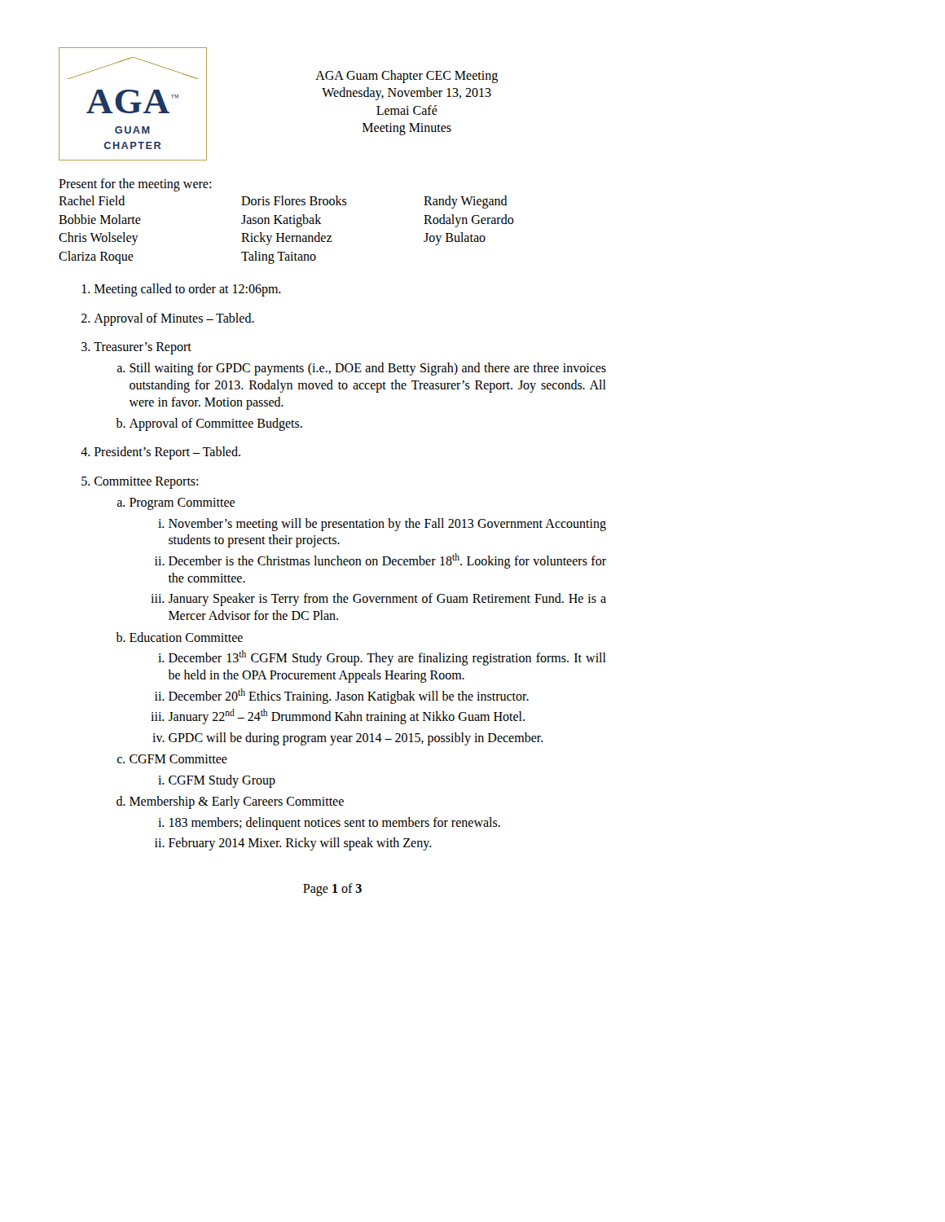AGA™ GUAM CHAPTER
AGA Guam Chapter CEC Meeting
Wednesday, November 13, 2013
Lemai Café
Meeting Minutes
Present for the meeting were:
| Rachel Field | Doris Flores Brooks | Randy Wiegand |
| Bobbie Molarte | Jason Katigbak | Rodalyn Gerardo |
| Chris Wolseley | Ricky Hernandez | Joy Bulatao |
| Clariza Roque | Taling Taitano | |
Meeting called to order at 12:06pm.
Approval of Minutes – Tabled.
Treasurer’s Report
Still waiting for GPDC payments (i.e., DOE and Betty Sigrah) and there are three invoices outstanding for 2013. Rodalyn moved to accept the Treasurer’s Report. Joy seconds. All were in favor. Motion passed.
Approval of Committee Budgets.
President’s Report – Tabled.
Committee Reports:
Program Committee
November’s meeting will be presentation by the Fall 2013 Government Accounting students to present their projects.
December is the Christmas luncheon on December 18th. Looking for volunteers for the committee.
January Speaker is Terry from the Government of Guam Retirement Fund. He is a Mercer Advisor for the DC Plan.
Education Committee
December 13th CGFM Study Group. They are finalizing registration forms. It will be held in the OPA Procurement Appeals Hearing Room.
December 20th Ethics Training. Jason Katigbak will be the instructor.
January 22nd – 24th Drummond Kahn training at Nikko Guam Hotel.
GPDC will be during program year 2014 – 2015, possibly in December.
CGFM Committee
CGFM Study Group
Membership & Early Careers Committee
183 members; delinquent notices sent to members for renewals.
February 2014 Mixer. Ricky will speak with Zeny.
Page 1 of 3